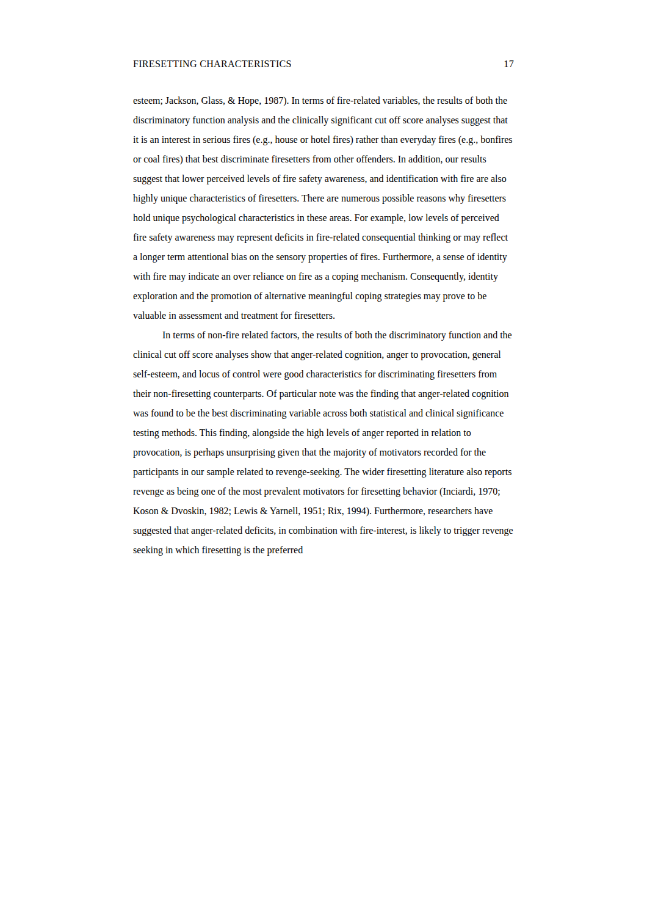Firesetting Characteristics 17
esteem; Jackson, Glass, & Hope, 1987). In terms of fire-related variables, the results of both the discriminatory function analysis and the clinically significant cut off score analyses suggest that it is an interest in serious fires (e.g., house or hotel fires) rather than everyday fires (e.g., bonfires or coal fires) that best discriminate firesetters from other offenders. In addition, our results suggest that lower perceived levels of fire safety awareness, and identification with fire are also highly unique characteristics of firesetters. There are numerous possible reasons why firesetters hold unique psychological characteristics in these areas. For example, low levels of perceived fire safety awareness may represent deficits in fire-related consequential thinking or may reflect a longer term attentional bias on the sensory properties of fires. Furthermore, a sense of identity with fire may indicate an over reliance on fire as a coping mechanism. Consequently, identity exploration and the promotion of alternative meaningful coping strategies may prove to be valuable in assessment and treatment for firesetters.
In terms of non-fire related factors, the results of both the discriminatory function and the clinical cut off score analyses show that anger-related cognition, anger to provocation, general self-esteem, and locus of control were good characteristics for discriminating firesetters from their non-firesetting counterparts. Of particular note was the finding that anger-related cognition was found to be the best discriminating variable across both statistical and clinical significance testing methods. This finding, alongside the high levels of anger reported in relation to provocation, is perhaps unsurprising given that the majority of motivators recorded for the participants in our sample related to revenge-seeking. The wider firesetting literature also reports revenge as being one of the most prevalent motivators for firesetting behavior (Inciardi, 1970; Koson & Dvoskin, 1982; Lewis & Yarnell, 1951; Rix, 1994). Furthermore, researchers have suggested that anger-related deficits, in combination with fire-interest, is likely to trigger revenge seeking in which firesetting is the preferred